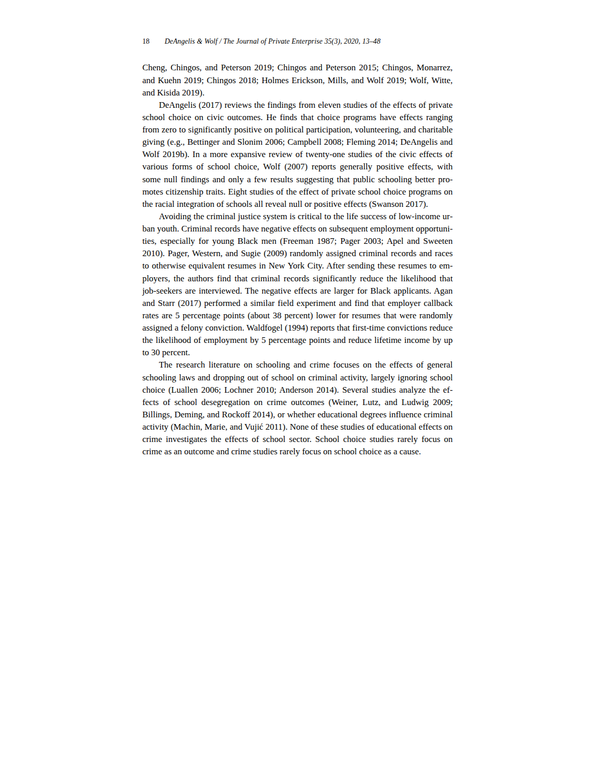18 DeAngelis & Wolf / The Journal of Private Enterprise 35(3), 2020, 13–48
Cheng, Chingos, and Peterson 2019; Chingos and Peterson 2015; Chingos, Monarrez, and Kuehn 2019; Chingos 2018; Holmes Erickson, Mills, and Wolf 2019; Wolf, Witte, and Kisida 2019).
DeAngelis (2017) reviews the findings from eleven studies of the effects of private school choice on civic outcomes. He finds that choice programs have effects ranging from zero to significantly positive on political participation, volunteering, and charitable giving (e.g., Bettinger and Slonim 2006; Campbell 2008; Fleming 2014; DeAngelis and Wolf 2019b). In a more expansive review of twenty-one studies of the civic effects of various forms of school choice, Wolf (2007) reports generally positive effects, with some null findings and only a few results suggesting that public schooling better promotes citizenship traits. Eight studies of the effect of private school choice programs on the racial integration of schools all reveal null or positive effects (Swanson 2017).
Avoiding the criminal justice system is critical to the life success of low-income urban youth. Criminal records have negative effects on subsequent employment opportunities, especially for young Black men (Freeman 1987; Pager 2003; Apel and Sweeten 2010). Pager, Western, and Sugie (2009) randomly assigned criminal records and races to otherwise equivalent resumes in New York City. After sending these resumes to employers, the authors find that criminal records significantly reduce the likelihood that job-seekers are interviewed. The negative effects are larger for Black applicants. Agan and Starr (2017) performed a similar field experiment and find that employer callback rates are 5 percentage points (about 38 percent) lower for resumes that were randomly assigned a felony conviction. Waldfogel (1994) reports that first-time convictions reduce the likelihood of employment by 5 percentage points and reduce lifetime income by up to 30 percent.
The research literature on schooling and crime focuses on the effects of general schooling laws and dropping out of school on criminal activity, largely ignoring school choice (Luallen 2006; Lochner 2010; Anderson 2014). Several studies analyze the effects of school desegregation on crime outcomes (Weiner, Lutz, and Ludwig 2009; Billings, Deming, and Rockoff 2014), or whether educational degrees influence criminal activity (Machin, Marie, and Vujić 2011). None of these studies of educational effects on crime investigates the effects of school sector. School choice studies rarely focus on crime as an outcome and crime studies rarely focus on school choice as a cause.